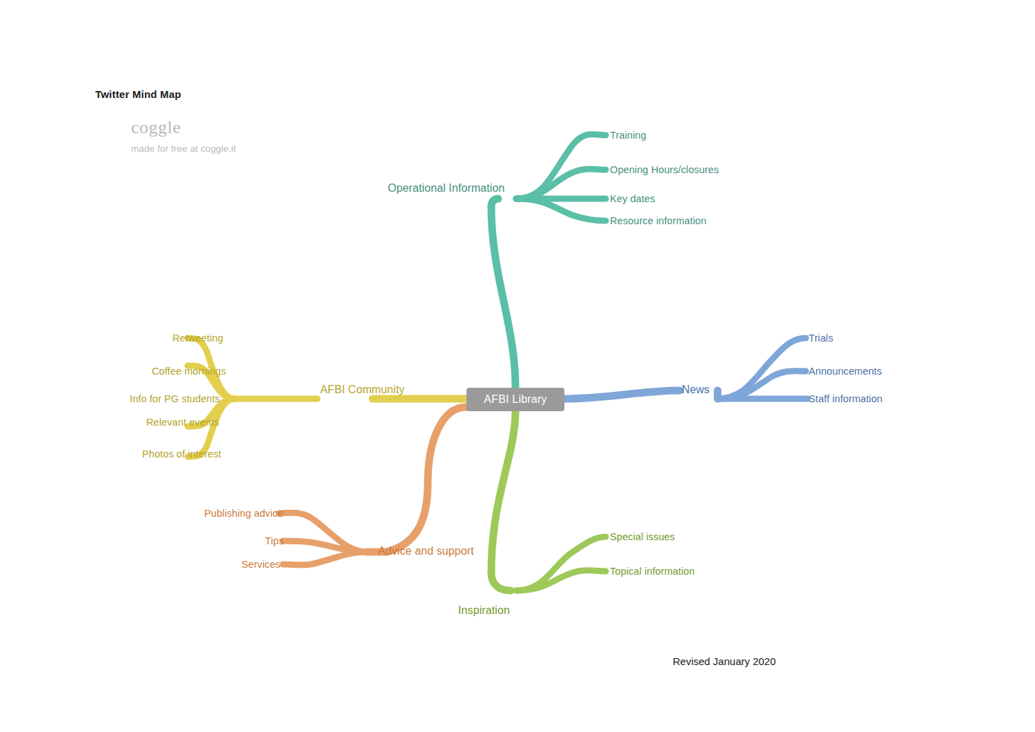Twitter Mind Map
coggle
made for free at coggle.it
AFBI Library
Operational Information
Training
Opening Hours/closures
Key dates
Resource information
News
Trials
Announcements
Staff information
Inspiration
Special issues
Topical information
Advice and support
Publishing advice
Tips
Services
AFBI Community
Retweeting
Coffee mornings
Info for PG students
Relevant events
Photos of interest
Revised January 2020